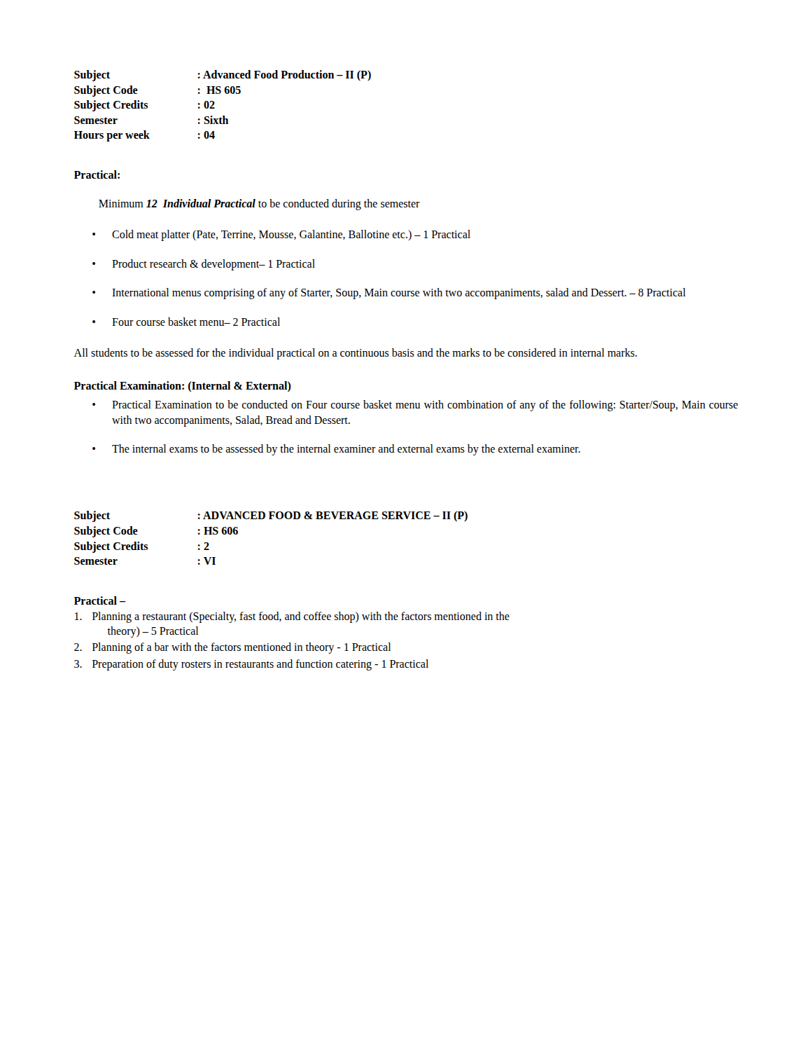| Subject | : Advanced Food Production – II (P) |
| Subject Code | : HS 605 |
| Subject Credits | : 02 |
| Semester | : Sixth |
| Hours per week | : 04 |
Practical:
Minimum 12 Individual Practical to be conducted during the semester
Cold meat platter (Pate, Terrine, Mousse, Galantine, Ballotine etc.) – 1 Practical
Product research & development– 1 Practical
International menus comprising of any of Starter, Soup, Main course with two accompaniments, salad and Dessert. – 8 Practical
Four course basket menu– 2 Practical
All students to be assessed for the individual practical on a continuous basis and the marks to be considered in internal marks.
Practical Examination: (Internal & External)
Practical Examination to be conducted on Four course basket menu with combination of any of the following: Starter/Soup, Main course with two accompaniments, Salad, Bread and Dessert.
The internal exams to be assessed by the internal examiner and external exams by the external examiner.
| Subject | : ADVANCED FOOD & BEVERAGE SERVICE – II (P) |
| Subject Code | : HS 606 |
| Subject Credits | : 2 |
| Semester | : VI |
Practical –
1. Planning a restaurant (Specialty, fast food, and coffee shop) with the factors mentioned in thetheory) – 5 Practical
2. Planning of a bar with the factors mentioned in theory - 1 Practical
3. Preparation of duty rosters in restaurants and function catering - 1 Practical